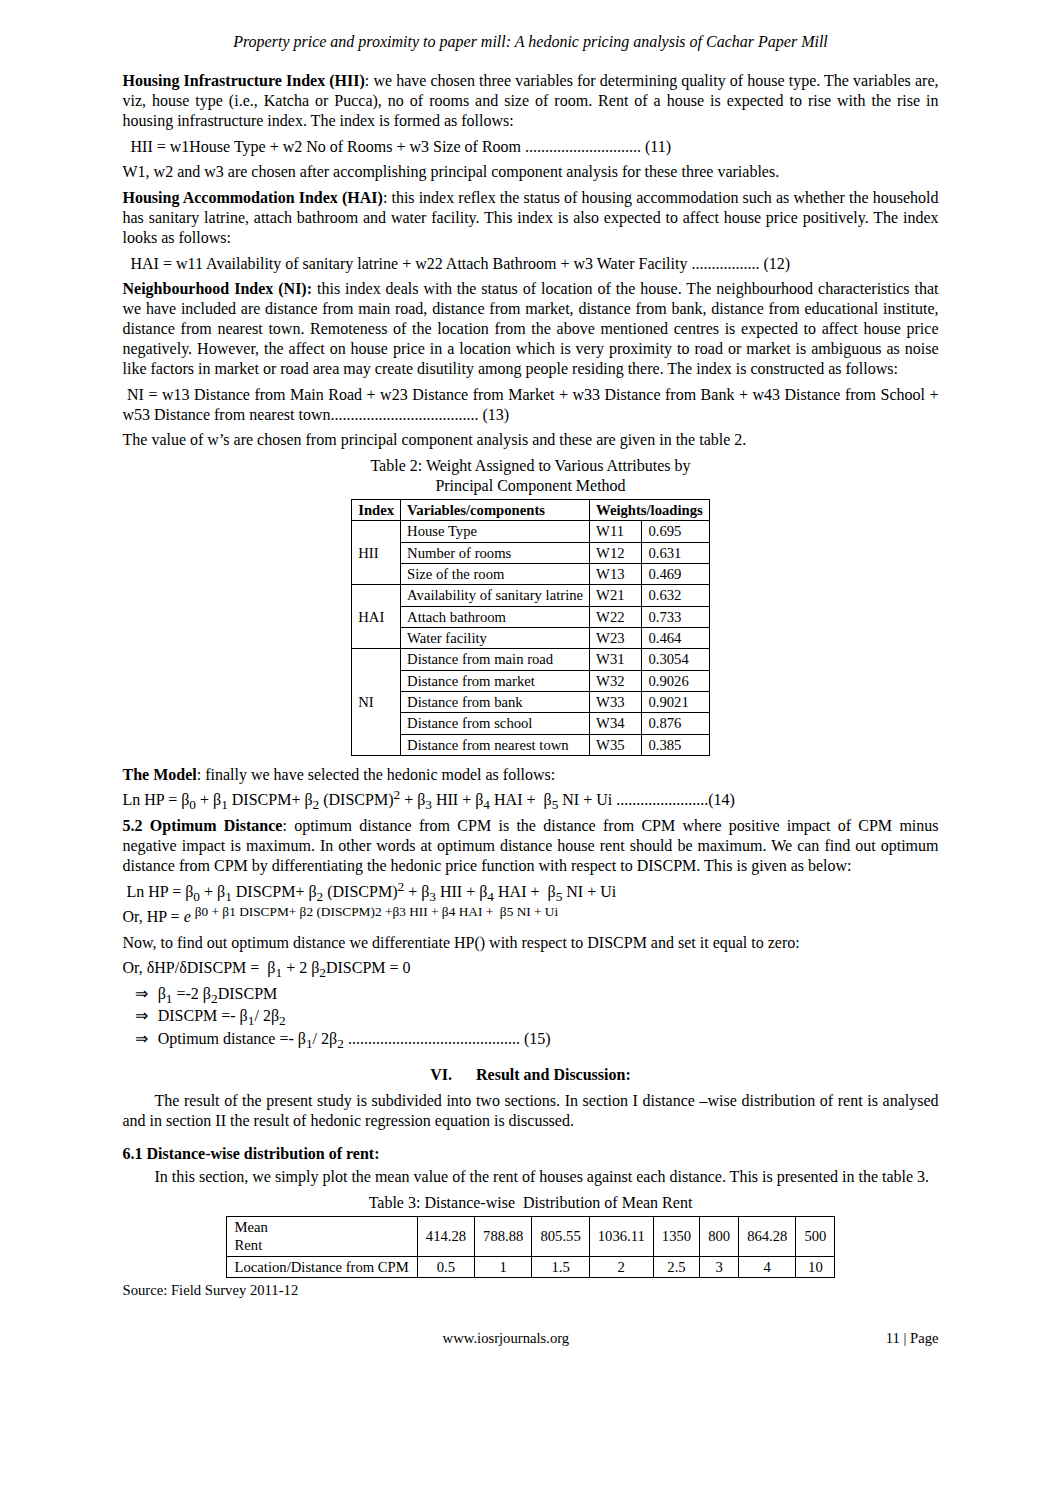Property price and proximity to paper mill: A hedonic pricing analysis of Cachar Paper Mill
Housing Infrastructure Index (HII): we have chosen three variables for determining quality of house type. The variables are, viz, house type (i.e., Katcha or Pucca), no of rooms and size of room. Rent of a house is expected to rise with the rise in housing infrastructure index. The index is formed as follows:
HII = w1House Type + w2 No of Rooms + w3 Size of Room ............................. (11)
W1, w2 and w3 are chosen after accomplishing principal component analysis for these three variables.
Housing Accommodation Index (HAI): this index reflex the status of housing accommodation such as whether the household has sanitary latrine, attach bathroom and water facility. This index is also expected to affect house price positively. The index looks as follows:
HAI = w11 Availability of sanitary latrine + w22 Attach Bathroom + w3 Water Facility ................. (12)
Neighbourhood Index (NI): this index deals with the status of location of the house. The neighbourhood characteristics that we have included are distance from main road, distance from market, distance from bank, distance from educational institute, distance from nearest town. Remoteness of the location from the above mentioned centres is expected to affect house price negatively. However, the affect on house price in a location which is very proximity to road or market is ambiguous as noise like factors in market or road area may create disutility among people residing there. The index is constructed as follows:
NI = w13 Distance from Main Road + w23 Distance from Market + w33 Distance from Bank + w43 Distance from School + w53 Distance from nearest town..................................... (13)
The value of w’s are chosen from principal component analysis and these are given in the table 2.
Table 2: Weight Assigned to Various Attributes by Principal Component Method
| Index | Variables/components | Weights/loadings |
| --- | --- | --- |
| HII | House Type | W11 | 0.695 |
| Number of rooms | W12 | 0.631 |
| Size of the room | W13 | 0.469 |
| HAI | Availability of sanitary latrine | W21 | 0.632 |
| Attach bathroom | W22 | 0.733 |
| Water facility | W23 | 0.464 |
| NI | Distance from main road | W31 | 0.3054 |
| Distance from market | W32 | 0.9026 |
| Distance from bank | W33 | 0.9021 |
| Distance from school | W34 | 0.876 |
| Distance from nearest town | W35 | 0.385 |
The Model: finally we have selected the hedonic model as follows:
Ln HP = β0 + β1 DISCPM+ β2 (DISCPM)2 + β3 HII + β4 HAI + β5 NI + Ui .......................(14)
5.2 Optimum Distance: optimum distance from CPM is the distance from CPM where positive impact of CPM minus negative impact is maximum. In other words at optimum distance house rent should be maximum. We can find out optimum distance from CPM by differentiating the hedonic price function with respect to DISCPM. This is given as below:
Ln HP = β0 + β1 DISCPM+ β2 (DISCPM)2 + β3 HII + β4 HAI + β5 NI + Ui
Or, HP = e β0 + β1 DISCPM+ β2 (DISCPM)2 +β3 HII + β4 HAI + β5 NI + Ui
Now, to find out optimum distance we differentiate HP() with respect to DISCPM and set it equal to zero:
Or, δHP/δDISCPM = β1 + 2 β2DISCPM = 0
β1 =-2 β2DISCPM
DISCPM =- β1/ 2β2
Optimum distance =- β1/ 2β2 ........................................... (15)
VI. Result and Discussion:
The result of the present study is subdivided into two sections. In section I distance –wise distribution of rent is analysed and in section II the result of hedonic regression equation is discussed.
6.1 Distance-wise distribution of rent:
In this section, we simply plot the mean value of the rent of houses against each distance. This is presented in the table 3.
Table 3: Distance-wise Distribution of Mean Rent
| Mean Rent | 414.28 | 788.88 | 805.55 | 1036.11 | 1350 | 800 | 864.28 | 500 |
| Location/Distance from CPM | 0.5 | 1 | 1.5 | 2 | 2.5 | 3 | 4 | 10 |
Source: Field Survey 2011-12
www.iosrjournals.org 11 | Page